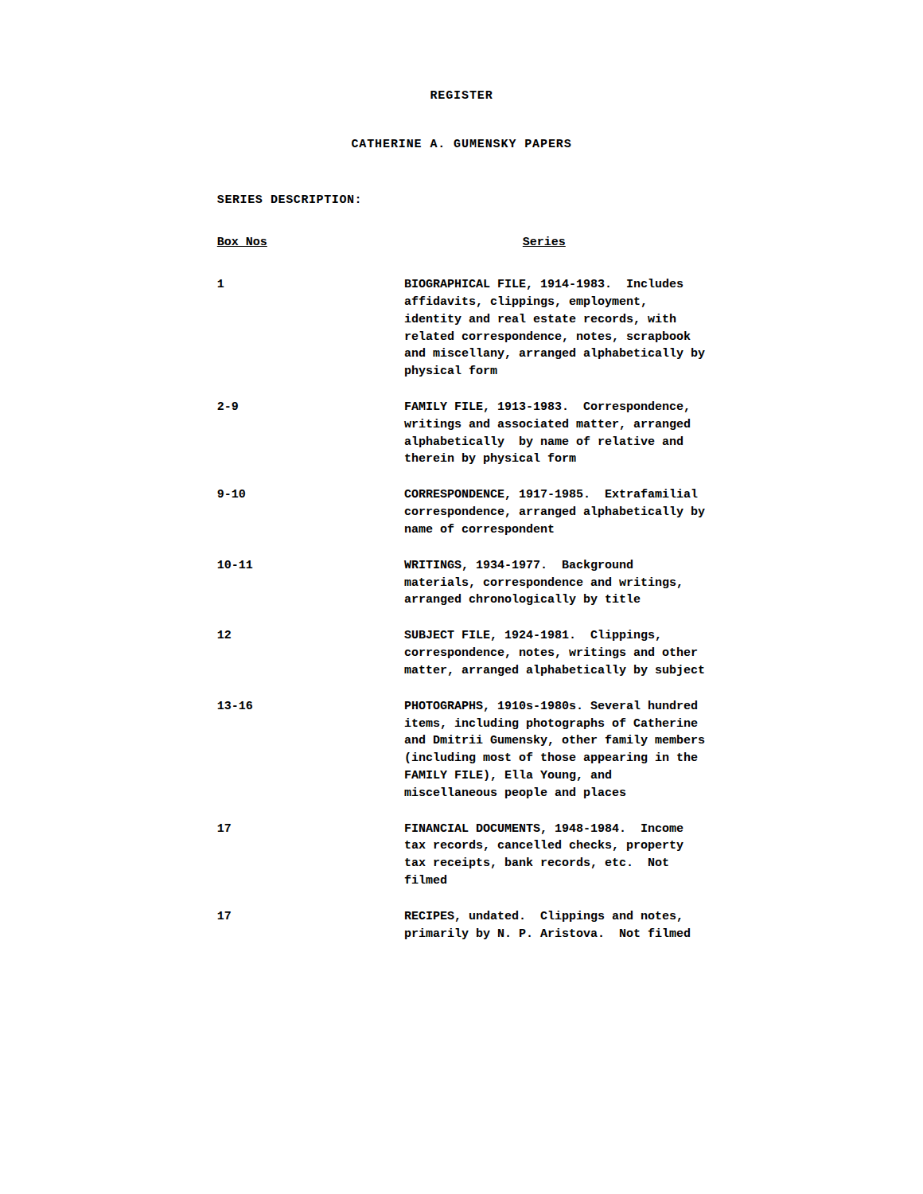REGISTER
CATHERINE A. GUMENSKY PAPERS
SERIES DESCRIPTION:
| Box Nos | Series |
| --- | --- |
| 1 | BIOGRAPHICAL FILE, 1914-1983. Includes affidavits, clippings, employment, identity and real estate records, with related correspondence, notes, scrapbook and miscellany, arranged alphabetically by physical form |
| 2-9 | FAMILY FILE, 1913-1983. Correspondence, writings and associated matter, arranged alphabetically by name of relative and therein by physical form |
| 9-10 | CORRESPONDENCE, 1917-1985. Extrafamilial correspondence, arranged alphabetically by name of correspondent |
| 10-11 | WRITINGS, 1934-1977. Background materials, correspondence and writings, arranged chronologically by title |
| 12 | SUBJECT FILE, 1924-1981. Clippings, correspondence, notes, writings and other matter, arranged alphabetically by subject |
| 13-16 | PHOTOGRAPHS, 1910s-1980s. Several hundred items, including photographs of Catherine and Dmitrii Gumensky, other family members (including most of those appearing in the FAMILY FILE), Ella Young, and miscellaneous people and places |
| 17 | FINANCIAL DOCUMENTS, 1948-1984. Income tax records, cancelled checks, property tax receipts, bank records, etc. Not filmed |
| 17 | RECIPES, undated. Clippings and notes, primarily by N. P. Aristova. Not filmed |